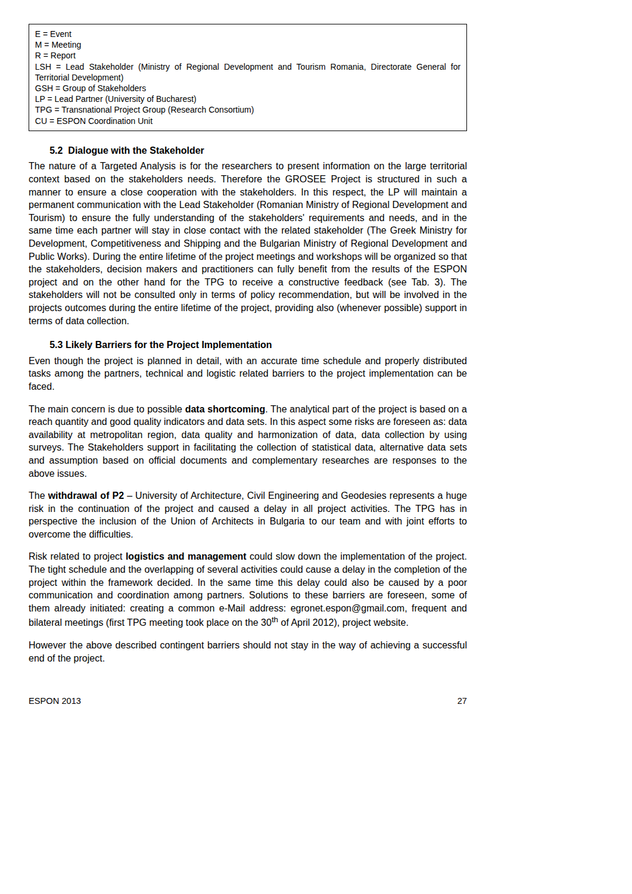E = Event
M = Meeting
R = Report
LSH = Lead Stakeholder (Ministry of Regional Development and Tourism Romania, Directorate General for Territorial Development)
GSH = Group of Stakeholders
LP = Lead Partner (University of Bucharest)
TPG = Transnational Project Group (Research Consortium)
CU = ESPON Coordination Unit
5.2 Dialogue with the Stakeholder
The nature of a Targeted Analysis is for the researchers to present information on the large territorial context based on the stakeholders needs. Therefore the GROSEE Project is structured in such a manner to ensure a close cooperation with the stakeholders. In this respect, the LP will maintain a permanent communication with the Lead Stakeholder (Romanian Ministry of Regional Development and Tourism) to ensure the fully understanding of the stakeholders' requirements and needs, and in the same time each partner will stay in close contact with the related stakeholder (The Greek Ministry for Development, Competitiveness and Shipping and the Bulgarian Ministry of Regional Development and Public Works). During the entire lifetime of the project meetings and workshops will be organized so that the stakeholders, decision makers and practitioners can fully benefit from the results of the ESPON project and on the other hand for the TPG to receive a constructive feedback (see Tab. 3). The stakeholders will not be consulted only in terms of policy recommendation, but will be involved in the projects outcomes during the entire lifetime of the project, providing also (whenever possible) support in terms of data collection.
5.3 Likely Barriers for the Project Implementation
Even though the project is planned in detail, with an accurate time schedule and properly distributed tasks among the partners, technical and logistic related barriers to the project implementation can be faced.
The main concern is due to possible data shortcoming. The analytical part of the project is based on a reach quantity and good quality indicators and data sets. In this aspect some risks are foreseen as: data availability at metropolitan region, data quality and harmonization of data, data collection by using surveys. The Stakeholders support in facilitating the collection of statistical data, alternative data sets and assumption based on official documents and complementary researches are responses to the above issues.
The withdrawal of P2 – University of Architecture, Civil Engineering and Geodesies represents a huge risk in the continuation of the project and caused a delay in all project activities. The TPG has in perspective the inclusion of the Union of Architects in Bulgaria to our team and with joint efforts to overcome the difficulties.
Risk related to project logistics and management could slow down the implementation of the project. The tight schedule and the overlapping of several activities could cause a delay in the completion of the project within the framework decided. In the same time this delay could also be caused by a poor communication and coordination among partners. Solutions to these barriers are foreseen, some of them already initiated: creating a common e-Mail address: egronet.espon@gmail.com, frequent and bilateral meetings (first TPG meeting took place on the 30th of April 2012), project website.
However the above described contingent barriers should not stay in the way of achieving a successful end of the project.
ESPON 2013 27